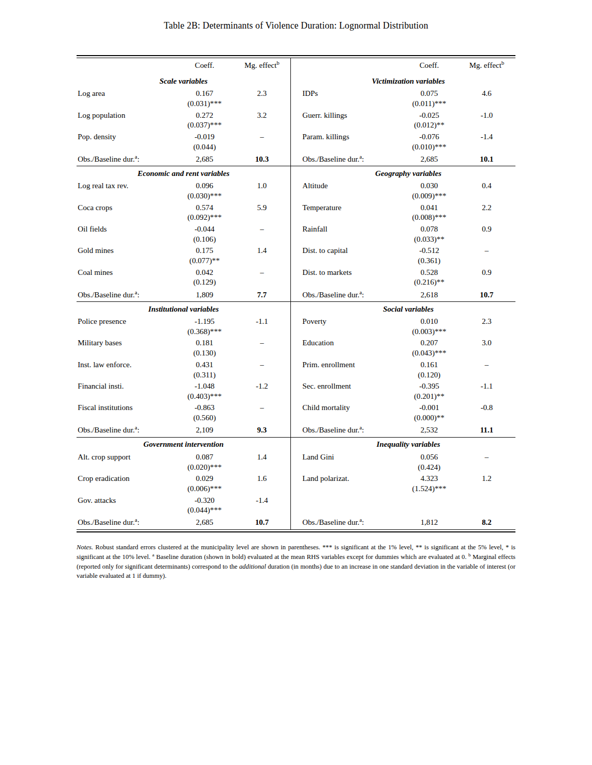Table 2B: Determinants of Violence Duration: Lognormal Distribution
| | Coeff. | Mg. effect b | | | Coeff. | Mg. effect b |
| Scale variables | | Victimization variables |
| Log area | 0.167 | 2.3 | | IDPs | 0.075 | 4.6 |
| | (0.031)*** | | | | (0.011)*** | |
| Log population | 0.272 | 3.2 | | Guerr. killings | -0.025 | -1.0 |
| | (0.037)*** | | | | (0.012)** | |
| Pop. density | -0.019 | – | | Param. killings | -0.076 | -1.4 |
| | (0.044) | | | | (0.010)*** | |
| Obs./Baseline dur. a : | 2,685 | 10.3 | | Obs./Baseline dur. a : | 2,685 | 10.1 |
| Economic and rent variables | | Geography variables |
| Log real tax rev. | 0.096 | 1.0 | | Altitude | 0.030 | 0.4 |
| | (0.030)*** | | | | (0.009)*** | |
| Coca crops | 0.574 | 5.9 | | Temperature | 0.041 | 2.2 |
| | (0.092)*** | | | | (0.008)*** | |
| Oil fields | -0.044 | – | | Rainfall | 0.078 | 0.9 |
| | (0.106) | | | | (0.033)** | |
| Gold mines | 0.175 | 1.4 | | Dist. to capital | -0.512 | – |
| | (0.077)** | | | | (0.361) | |
| Coal mines | 0.042 | – | | Dist. to markets | 0.528 | 0.9 |
| | (0.129) | | | | (0.216)** | |
| Obs./Baseline dur. a : | 1,809 | 7.7 | | Obs./Baseline dur. a : | 2,618 | 10.7 |
| Institutional variables | | Social variables |
| Police presence | -1.195 | -1.1 | | Poverty | 0.010 | 2.3 |
| | (0.368)*** | | | | (0.003)*** | |
| Military bases | 0.181 | – | | Education | 0.207 | 3.0 |
| | (0.130) | | | | (0.043)*** | |
| Inst. law enforce. | 0.431 | – | | Prim. enrollment | 0.161 | – |
| | (0.311) | | | | (0.120) | |
| Financial insti. | -1.048 | -1.2 | | Sec. enrollment | -0.395 | -1.1 |
| | (0.403)*** | | | | (0.201)** | |
| Fiscal institutions | -0.863 | – | | Child mortality | -0.001 | -0.8 |
| | (0.560) | | | | (0.000)** | |
| Obs./Baseline dur. a : | 2,109 | 9.3 | | Obs./Baseline dur. a : | 2,532 | 11.1 |
| Government intervention | | Inequality variables |
| Alt. crop support | 0.087 | 1.4 | | Land Gini | 0.056 | – |
| | (0.020)*** | | | | (0.424) | |
| Crop eradication | 0.029 | 1.6 | | Land polarizat. | 4.323 | 1.2 |
| | (0.006)*** | | | | (1.524)*** | |
| Gov. attacks | -0.320 | -1.4 | | | | |
| | (0.044)*** | | | | | |
| Obs./Baseline dur. a : | 2,685 | 10.7 | | Obs./Baseline dur. a : | 1,812 | 8.2 |
Notes. Robust standard errors clustered at the municipality level are shown in parentheses. *** is significant at the 1% level, ** is significant at the 5% level, * is significant at the 10% level. a Baseline duration (shown in bold) evaluated at the mean RHS variables except for dummies which are evaluated at 0. b Marginal effects (reported only for significant determinants) correspond to the additional duration (in months) due to an increase in one standard deviation in the variable of interest (or variable evaluated at 1 if dummy).